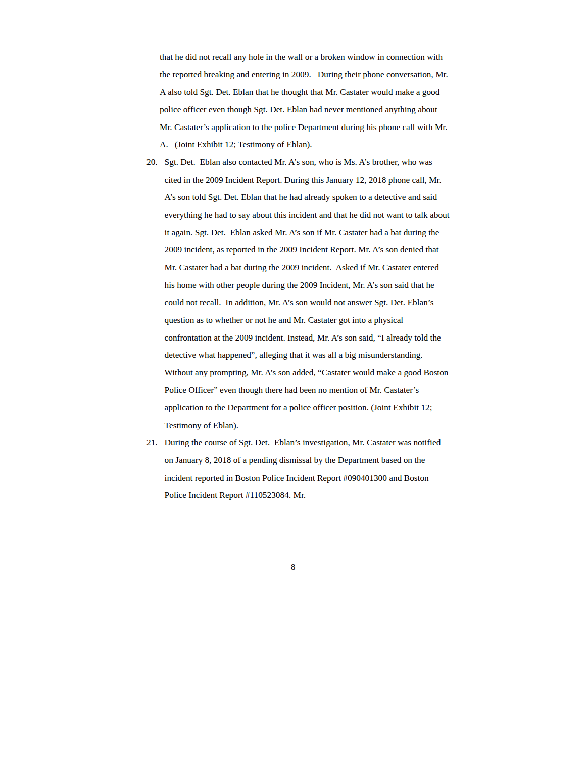that he did not recall any hole in the wall or a broken window in connection with the reported breaking and entering in 2009. During their phone conversation, Mr. A also told Sgt. Det. Eblan that he thought that Mr. Castater would make a good police officer even though Sgt. Det. Eblan had never mentioned anything about Mr. Castater’s application to the police Department during his phone call with Mr. A. (Joint Exhibit 12; Testimony of Eblan).
Sgt. Det. Eblan also contacted Mr. A’s son, who is Ms. A’s brother, who was cited in the 2009 Incident Report. During this January 12, 2018 phone call, Mr. A’s son told Sgt. Det. Eblan that he had already spoken to a detective and said everything he had to say about this incident and that he did not want to talk about it again. Sgt. Det. Eblan asked Mr. A’s son if Mr. Castater had a bat during the 2009 incident, as reported in the 2009 Incident Report. Mr. A’s son denied that Mr. Castater had a bat during the 2009 incident. Asked if Mr. Castater entered his home with other people during the 2009 Incident, Mr. A’s son said that he could not recall. In addition, Mr. A’s son would not answer Sgt. Det. Eblan’s question as to whether or not he and Mr. Castater got into a physical confrontation at the 2009 incident. Instead, Mr. A’s son said, “I already told the detective what happened”, alleging that it was all a big misunderstanding. Without any prompting, Mr. A’s son added, “Castater would make a good Boston Police Officer” even though there had been no mention of Mr. Castater’s application to the Department for a police officer position. (Joint Exhibit 12; Testimony of Eblan).
During the course of Sgt. Det. Eblan’s investigation, Mr. Castater was notified on January 8, 2018 of a pending dismissal by the Department based on the incident reported in Boston Police Incident Report #090401300 and Boston Police Incident Report #110523084. Mr.
8